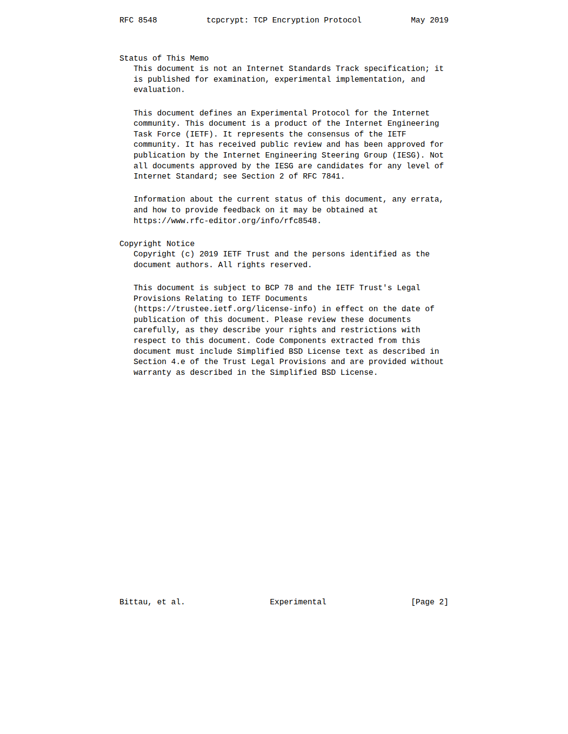RFC 8548 tcpcrypt: TCP Encryption Protocol May 2019
Status of This Memo
This document is not an Internet Standards Track specification; it is published for examination, experimental implementation, and evaluation.
This document defines an Experimental Protocol for the Internet community. This document is a product of the Internet Engineering Task Force (IETF). It represents the consensus of the IETF community. It has received public review and has been approved for publication by the Internet Engineering Steering Group (IESG). Not all documents approved by the IESG are candidates for any level of Internet Standard; see Section 2 of RFC 7841.
Information about the current status of this document, any errata, and how to provide feedback on it may be obtained at https://www.rfc-editor.org/info/rfc8548.
Copyright Notice
Copyright (c) 2019 IETF Trust and the persons identified as the document authors. All rights reserved.
This document is subject to BCP 78 and the IETF Trust's Legal Provisions Relating to IETF Documents (https://trustee.ietf.org/license-info) in effect on the date of publication of this document. Please review these documents carefully, as they describe your rights and restrictions with respect to this document. Code Components extracted from this document must include Simplified BSD License text as described in Section 4.e of the Trust Legal Provisions and are provided without warranty as described in the Simplified BSD License.
Bittau, et al. Experimental [Page 2]